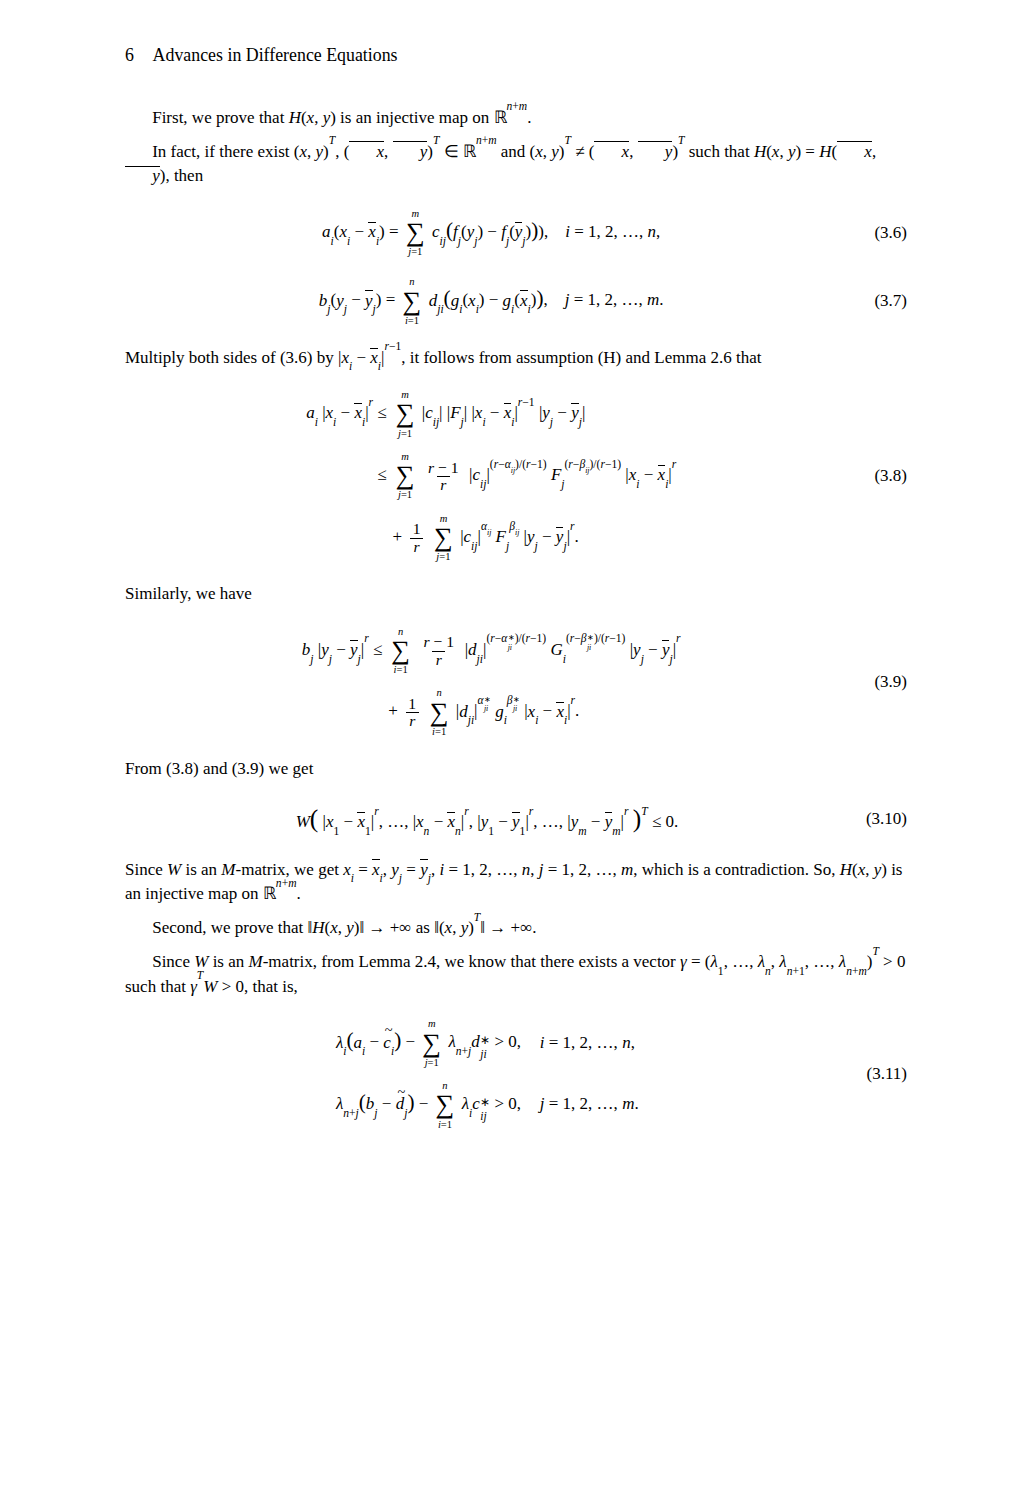6 Advances in Difference Equations
First, we prove that H(x, y) is an injective map on ℝn+m.
In fact, if there exist (x, y)T, (x, y)T ∈ ℝn+m and (x, y)T ≠ (x, y)T such that H(x, y) = H(x, y), then
ai(xi − xi) = m∑j=1 cij(fj(yj) − fj(yj))), i = 1, 2, …, n,
(3.6)
bj(yj − yj) = n∑i=1 dji(gi(xi) − gi(xi)), j = 1, 2, …, m.
(3.7)
Multiply both sides of (3.6) by |xi − xi|r−1, it follows from assumption (H) and Lemma 2.6 that
ai |xi − xi|r ≤ m∑j=1 |cij| |Fj| |xi − xi|r−1 |yj − yj| ≤ m∑j=1 r − 1 r |cij|(r−αij)/(r−1) Fj(r−βij)/(r−1) |xi − xi|r + 1 r m∑j=1 |cij|αij Fjβij |yj − yj|r.
(3.8)
Similarly, we have
bj |yj − yj|r ≤ n∑i=1 r − 1 r |dji|(r−α∗ji)/(r−1) Gi(r−β∗ji)/(r−1) |yj − yj|r + 1 r n∑i=1 |dji|α∗ji giβ∗ji |xi − xi|r.
(3.9)
From (3.8) and (3.9) we get
W( |x1 − x1|r, …, |xn − xn|r, |y1 − y1|r, …, |ym − ym|r )T ≤ 0.
(3.10)
Since W is an M-matrix, we get xi = xi, yj = yj, i = 1, 2, …, n, j = 1, 2, …, m, which is a contradiction. So, H(x, y) is an injective map on ℝn+m.
Second, we prove that ‖H(x, y)‖ → +∞ as ‖(x, y)T‖ → +∞.
Since W is an M-matrix, from Lemma 2.4, we know that there exists a vector γ = (λ1, …, λn, λn+1, …, λn+m)T > 0 such that γTW > 0, that is,
λi(ai − ~ci) − m∑j=1 λn+jd∗ji > 0, i = 1, 2, …, n, λn+j(bj − ~dj) − n∑i=1 λi c∗ij > 0, j = 1, 2, …, m.
(3.11)